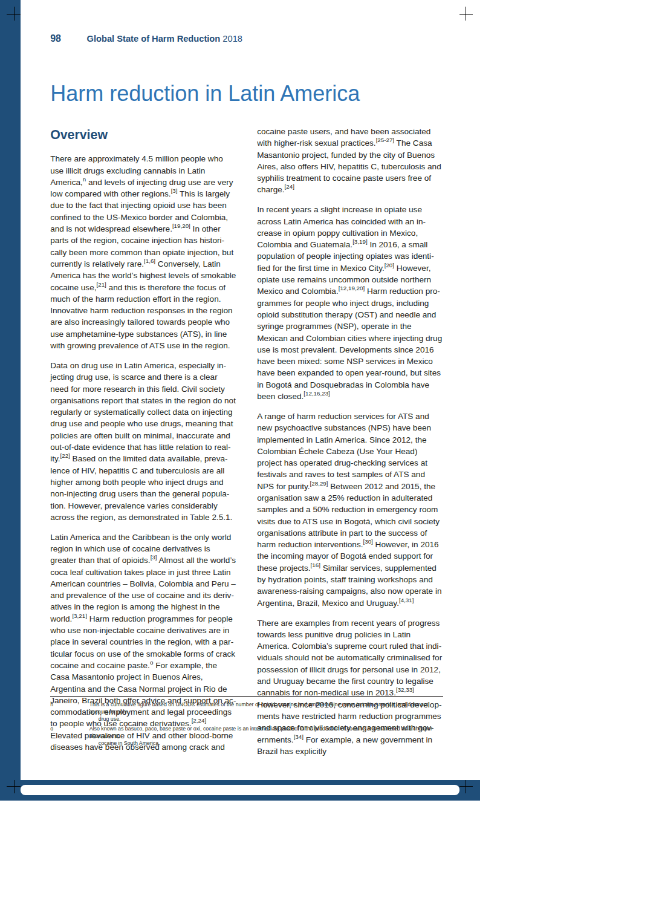98 Global State of Harm Reduction 2018
Harm reduction in Latin America
Overview
There are approximately 4.5 million people who use illicit drugs excluding cannabis in Latin America,n and levels of injecting drug use are very low compared with other regions.[3] This is largely due to the fact that injecting opioid use has been confined to the US-Mexico border and Colombia, and is not widespread elsewhere.[19,20] In other parts of the region, cocaine injection has historically been more common than opiate injection, but currently is relatively rare.[1,6] Conversely, Latin America has the world’s highest levels of smokable cocaine use,[21] and this is therefore the focus of much of the harm reduction effort in the region. Innovative harm reduction responses in the region are also increasingly tailored towards people who use amphetamine-type substances (ATS), in line with growing prevalence of ATS use in the region.
Data on drug use in Latin America, especially injecting drug use, is scarce and there is a clear need for more research in this field. Civil society organisations report that states in the region do not regularly or systematically collect data on injecting drug use and people who use drugs, meaning that policies are often built on minimal, inaccurate and out-of-date evidence that has little relation to reality.[22] Based on the limited data available, prevalence of HIV, hepatitis C and tuberculosis are all higher among both people who inject drugs and non-injecting drug users than the general population. However, prevalence varies considerably across the region, as demonstrated in Table 2.5.1.
Latin America and the Caribbean is the only world region in which use of cocaine derivatives is greater than that of opioids.[3] Almost all the world’s coca leaf cultivation takes place in just three Latin American countries – Bolivia, Colombia and Peru – and prevalence of the use of cocaine and its derivatives in the region is among the highest in the world.[3,21] Harm reduction programmes for people who use non-injectable cocaine derivatives are in place in several countries in the region, with a particular focus on use of the smokable forms of crack cocaine and cocaine paste.o For example, the Casa Masantonio project in Buenos Aires, Argentina and the Casa Normal project in Rio de Janeiro, Brazil both offer advice and support on accommodation, employment and legal proceedings to people who use cocaine derivatives.[2,24] Elevated prevalence of HIV and other blood-borne diseases have been observed among crack and cocaine paste users, and have been associated with higher-risk sexual practices.[25-27] The Casa Masantonio project, funded by the city of Buenos Aires, also offers HIV, hepatitis C, tuberculosis and syphilis treatment to cocaine paste users free of charge.[24]
In recent years a slight increase in opiate use across Latin America has coincided with an increase in opium poppy cultivation in Mexico, Colombia and Guatemala.[3,19] In 2016, a small population of people injecting opiates was identified for the first time in Mexico City.[20] However, opiate use remains uncommon outside northern Mexico and Colombia.[12,19,20] Harm reduction programmes for people who inject drugs, including opioid substitution therapy (OST) and needle and syringe programmes (NSP), operate in the Mexican and Colombian cities where injecting drug use is most prevalent. Developments since 2016 have been mixed: some NSP services in Mexico have been expanded to open year-round, but sites in Bogotá and Dosquebradas in Colombia have been closed.[12,16,23]
A range of harm reduction services for ATS and new psychoactive substances (NPS) have been implemented in Latin America. Since 2012, the Colombian Échele Cabeza (Use Your Head) project has operated drug-checking services at festivals and raves to test samples of ATS and NPS for purity.[28,29] Between 2012 and 2015, the organisation saw a 25% reduction in adulterated samples and a 50% reduction in emergency room visits due to ATS use in Bogotá, which civil society organisations attribute in part to the success of harm reduction interventions.[30] However, in 2016 the incoming mayor of Bogotá ended support for these projects.[16] Similar services, supplemented by hydration points, staff training workshops and awareness-raising campaigns, also now operate in Argentina, Brazil, Mexico and Uruguay.[4,31]
There are examples from recent years of progress towards less punitive drug policies in Latin America. Colombia’s supreme court ruled that individuals should not be automatically criminalised for possession of illicit drugs for personal use in 2012, and Uruguay became the first country to legalise cannabis for non-medical use in 2013.[32,33] However, since 2016, concerning political developments have restricted harm reduction programmes and space for civil society engagement with governments.[34] For example, a new government in Brazil has explicitly
n
This is a cumulative figure based on UNODC estimates of the number of opioid, cocaine and amphetamine users in Latin America, and does not account for poly-drug use.
o
Also known as basuco, paco, base paste or oxi, cocaine paste is an intermediate product in the production of cocaine. It is marketed as a cheaper alternative tococaine in South America.